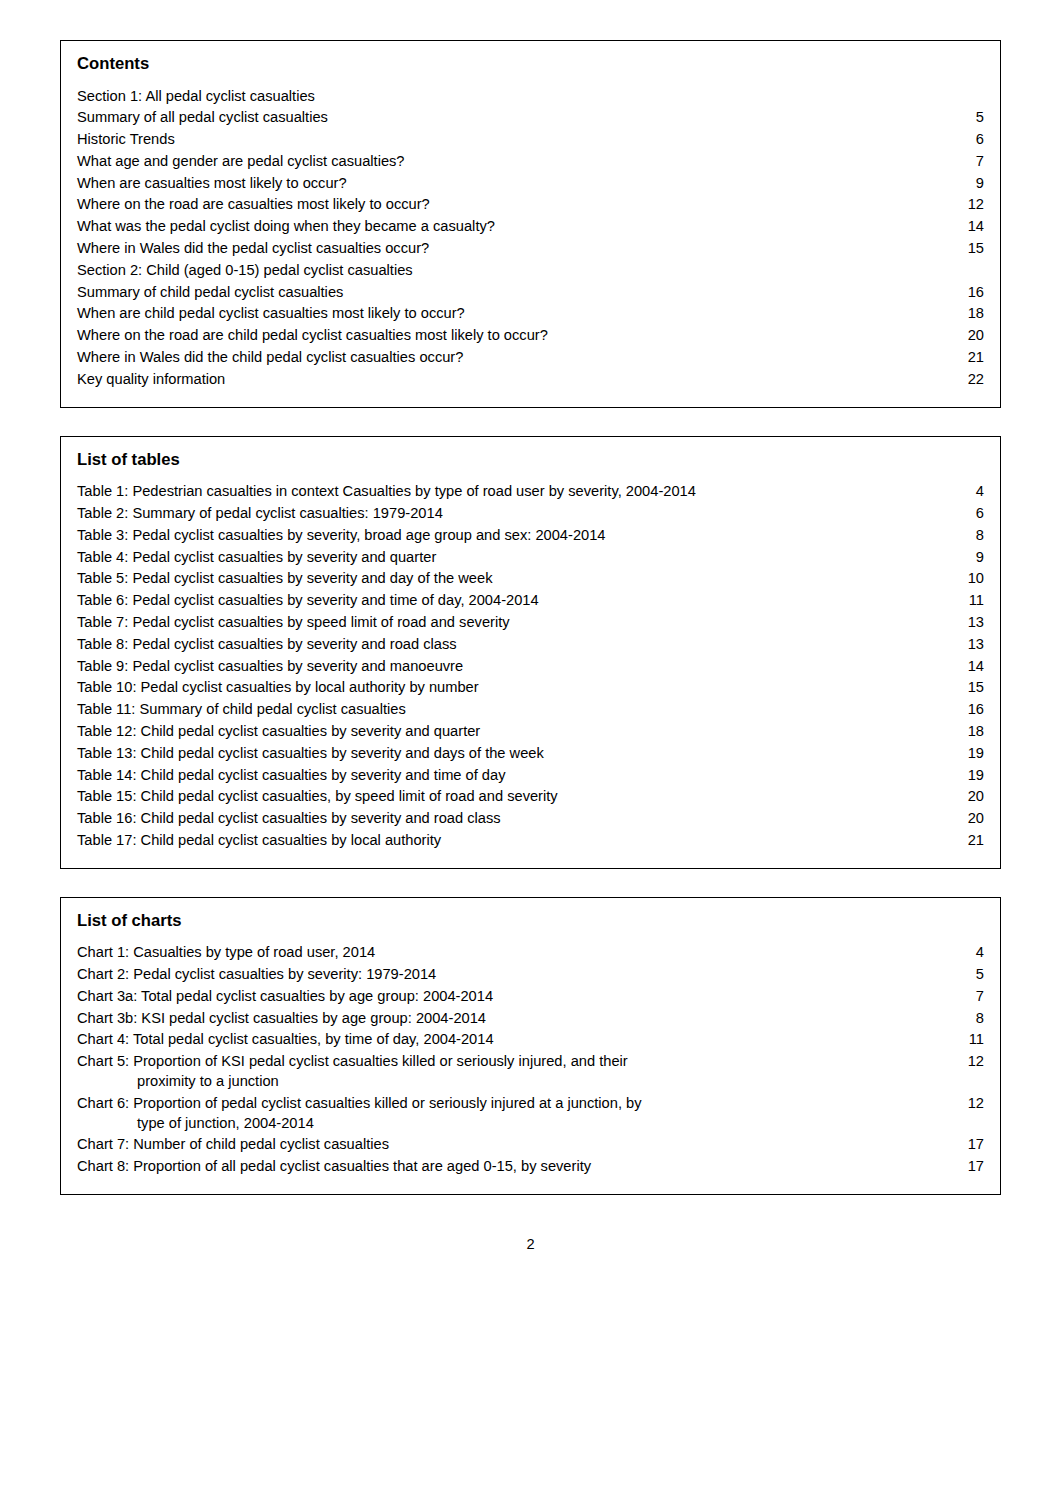Contents
| Section 1: All pedal cyclist casualties | |
| Summary of all pedal cyclist casualties | 5 |
| Historic Trends | 6 |
| What age and gender are pedal cyclist casualties? | 7 |
| When are casualties most likely to occur? | 9 |
| Where on the road are casualties most likely to occur? | 12 |
| What was the pedal cyclist doing when they became a casualty? | 14 |
| Where in Wales did the pedal cyclist casualties occur? | 15 |
| Section 2: Child (aged 0-15) pedal cyclist casualties | |
| Summary of child pedal cyclist casualties | 16 |
| When are child pedal cyclist casualties most likely to occur? | 18 |
| Where on the road are child pedal cyclist casualties most likely to occur? | 20 |
| Where in Wales did the child pedal cyclist casualties occur? | 21 |
| Key quality information | 22 |
List of tables
| Table 1: Pedestrian casualties in context Casualties by type of road user by severity, 2004-2014 | 4 |
| Table 2: Summary of pedal cyclist casualties: 1979-2014 | 6 |
| Table 3: Pedal cyclist casualties by severity, broad age group and sex: 2004-2014 | 8 |
| Table 4: Pedal cyclist casualties by severity and quarter | 9 |
| Table 5: Pedal cyclist casualties by severity and day of the week | 10 |
| Table 6: Pedal cyclist casualties by severity and time of day, 2004-2014 | 11 |
| Table 7: Pedal cyclist casualties by speed limit of road and severity | 13 |
| Table 8: Pedal cyclist casualties by severity and road class | 13 |
| Table 9: Pedal cyclist casualties by severity and manoeuvre | 14 |
| Table 10: Pedal cyclist casualties by local authority by number | 15 |
| Table 11: Summary of child pedal cyclist casualties | 16 |
| Table 12: Child pedal cyclist casualties by severity and quarter | 18 |
| Table 13: Child pedal cyclist casualties by severity and days of the week | 19 |
| Table 14: Child pedal cyclist casualties by severity and time of day | 19 |
| Table 15: Child pedal cyclist casualties, by speed limit of road and severity | 20 |
| Table 16: Child pedal cyclist casualties by severity and road class | 20 |
| Table 17: Child pedal cyclist casualties by local authority | 21 |
List of charts
| Chart 1: Casualties by type of road user, 2014 | 4 |
| Chart 2: Pedal cyclist casualties by severity: 1979-2014 | 5 |
| Chart 3a: Total pedal cyclist casualties by age group: 2004-2014 | 7 |
| Chart 3b: KSI pedal cyclist casualties by age group: 2004-2014 | 8 |
| Chart 4: Total pedal cyclist casualties, by time of day, 2004-2014 | 11 |
| Chart 5: Proportion of KSI pedal cyclist casualties killed or seriously injured, and their proximity to a junction | 12 |
| Chart 6: Proportion of pedal cyclist casualties killed or seriously injured at a junction, by type of junction, 2004-2014 | 12 |
| Chart 7: Number of child pedal cyclist casualties | 17 |
| Chart 8: Proportion of all pedal cyclist casualties that are aged 0-15, by severity | 17 |
2